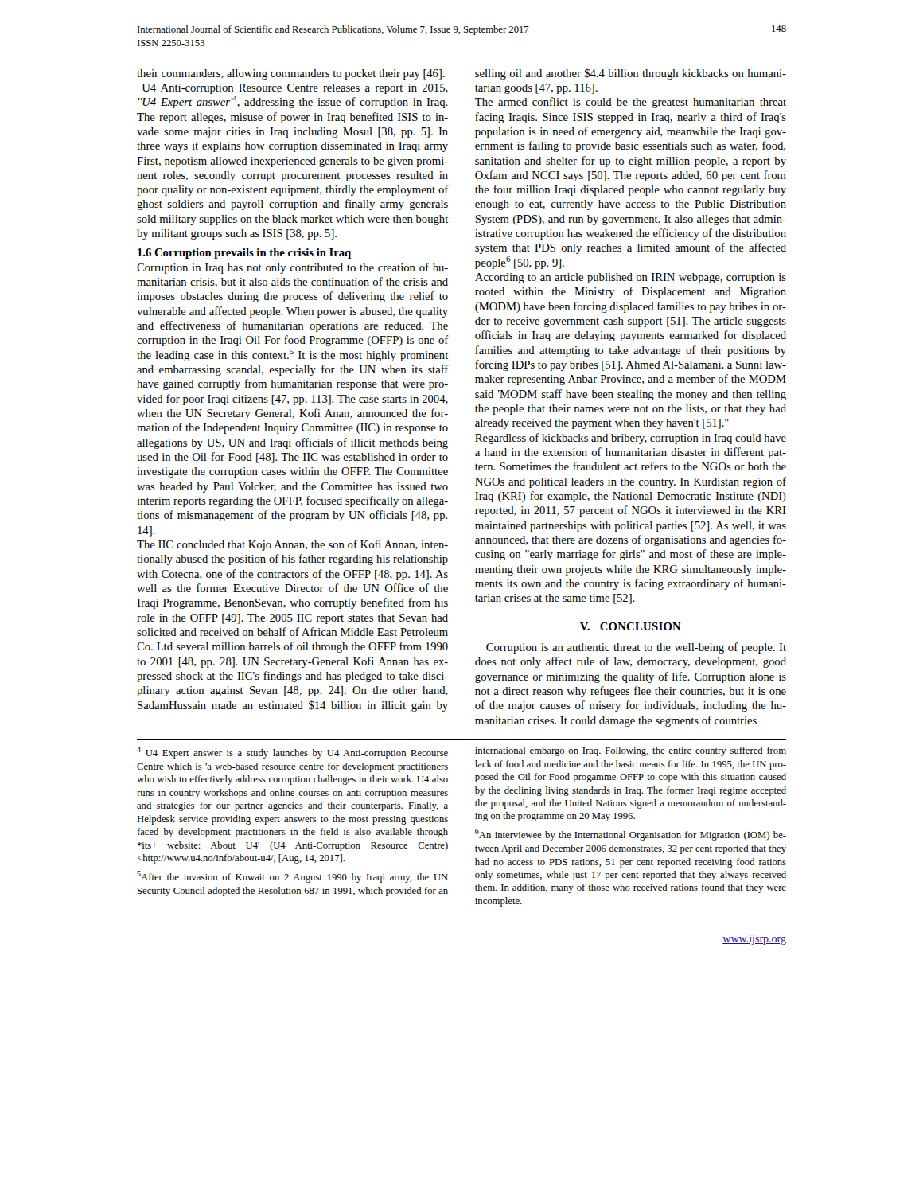International Journal of Scientific and Research Publications, Volume 7, Issue 9, September 2017
ISSN 2250-3153
148
their commanders, allowing commanders to pocket their pay [46].
U4 Anti-corruption Resource Centre releases a report in 2015, ''U4 Expert answer'4, addressing the issue of corruption in Iraq. The report alleges, misuse of power in Iraq benefited ISIS to invade some major cities in Iraq including Mosul [38, pp. 5]. In three ways it explains how corruption disseminated in Iraqi army First, nepotism allowed inexperienced generals to be given prominent roles, secondly corrupt procurement processes resulted in poor quality or non-existent equipment, thirdly the employment of ghost soldiers and payroll corruption and finally army generals sold military supplies on the black market which were then bought by militant groups such as ISIS [38, pp. 5].
1.6 Corruption prevails in the crisis in Iraq
Corruption in Iraq has not only contributed to the creation of humanitarian crisis, but it also aids the continuation of the crisis and imposes obstacles during the process of delivering the relief to vulnerable and affected people. When power is abused, the quality and effectiveness of humanitarian operations are reduced. The corruption in the Iraqi Oil For food Programme (OFFP) is one of the leading case in this context.5 It is the most highly prominent and embarrassing scandal, especially for the UN when its staff have gained corruptly from humanitarian response that were provided for poor Iraqi citizens [47, pp. 113]. The case starts in 2004, when the UN Secretary General, Kofi Anan, announced the formation of the Independent Inquiry Committee (IIC) in response to allegations by US, UN and Iraqi officials of illicit methods being used in the Oil-for-Food [48]. The IIC was established in order to investigate the corruption cases within the OFFP. The Committee was headed by Paul Volcker, and the Committee has issued two interim reports regarding the OFFP, focused specifically on allegations of mismanagement of the program by UN officials [48, pp. 14].
The IIC concluded that Kojo Annan, the son of Kofi Annan, intentionally abused the position of his father regarding his relationship with Cotecna, one of the contractors of the OFFP [48, pp. 14]. As well as the former Executive Director of the UN Office of the Iraqi Programme, BenonSevan, who corruptly benefited from his role in the OFFP [49]. The 2005 IIC report states that Sevan had solicited and received on behalf of African Middle East Petroleum Co. Ltd several million barrels of oil through the OFFP from 1990 to 2001 [48, pp. 28]. UN Secretary-General Kofi Annan has expressed shock at the IIC's findings and has pledged to take disciplinary action against Sevan [48, pp. 24]. On the other hand, SadamHussain made an estimated $14 billion in illicit gain by selling oil and another $4.4 billion through kickbacks on humanitarian goods [47, pp. 116].
The armed conflict is could be the greatest humanitarian threat facing Iraqis. Since ISIS stepped in Iraq, nearly a third of Iraq's population is in need of emergency aid, meanwhile the Iraqi government is failing to provide basic essentials such as water, food, sanitation and shelter for up to eight million people, a report by Oxfam and NCCI says [50]. The reports added, 60 per cent from the four million Iraqi displaced people who cannot regularly buy enough to eat, currently have access to the Public Distribution System (PDS), and run by government. It also alleges that administrative corruption has weakened the efficiency of the distribution system that PDS only reaches a limited amount of the affected people6 [50, pp. 9].
According to an article published on IRIN webpage, corruption is rooted within the Ministry of Displacement and Migration (MODM) have been forcing displaced families to pay bribes in order to receive government cash support [51]. The article suggests officials in Iraq are delaying payments earmarked for displaced families and attempting to take advantage of their positions by forcing IDPs to pay bribes [51]. Ahmed Al-Salamani, a Sunni lawmaker representing Anbar Province, and a member of the MODM said 'MODM staff have been stealing the money and then telling the people that their names were not on the lists, or that they had already received the payment when they haven't [51]."
Regardless of kickbacks and bribery, corruption in Iraq could have a hand in the extension of humanitarian disaster in different pattern. Sometimes the fraudulent act refers to the NGOs or both the NGOs and political leaders in the country. In Kurdistan region of Iraq (KRI) for example, the National Democratic Institute (NDI) reported, in 2011, 57 percent of NGOs it interviewed in the KRI maintained partnerships with political parties [52]. As well, it was announced, that there are dozens of organisations and agencies focusing on "early marriage for girls" and most of these are implementing their own projects while the KRG simultaneously implements its own and the country is facing extraordinary of humanitarian crises at the same time [52].
V. Conclusion
Corruption is an authentic threat to the well-being of people. It does not only affect rule of law, democracy, development, good governance or minimizing the quality of life. Corruption alone is not a direct reason why refugees flee their countries, but it is one of the major causes of misery for individuals, including the humanitarian crises. It could damage the segments of countries
4 U4 Expert answer is a study launches by U4 Anti-corruption Recourse Centre which is 'a web-based resource centre for development practitioners who wish to effectively address corruption challenges in their work. U4 also runs in-country workshops and online courses on anti-corruption measures and strategies for our partner agencies and their counterparts. Finally, a Helpdesk service providing expert answers to the most pressing questions faced by development practitioners in the field is also available through *its+ website: About U4' (U4 Anti-Corruption Resource Centre) <http://www.u4.no/info/about-u4/, [Aug, 14, 2017].
5 After the invasion of Kuwait on 2 August 1990 by Iraqi army, the UN Security Council adopted the Resolution 687 in 1991, which provided for an international embargo on Iraq. Following, the entire country suffered from lack of food and medicine and the basic means for life. In 1995, the UN proposed the Oil-for-Food progamme OFFP to cope with this situation caused by the declining living standards in Iraq. The former Iraqi regime accepted the proposal, and the United Nations signed a memorandum of understanding on the programme on 20 May 1996.
6 An interviewee by the International Organisation for Migration (IOM) between April and December 2006 demonstrates, 32 per cent reported that they had no access to PDS rations, 51 per cent reported receiving food rations only sometimes, while just 17 per cent reported that they always received them. In addition, many of those who received rations found that they were incomplete.
www.ijsrp.org